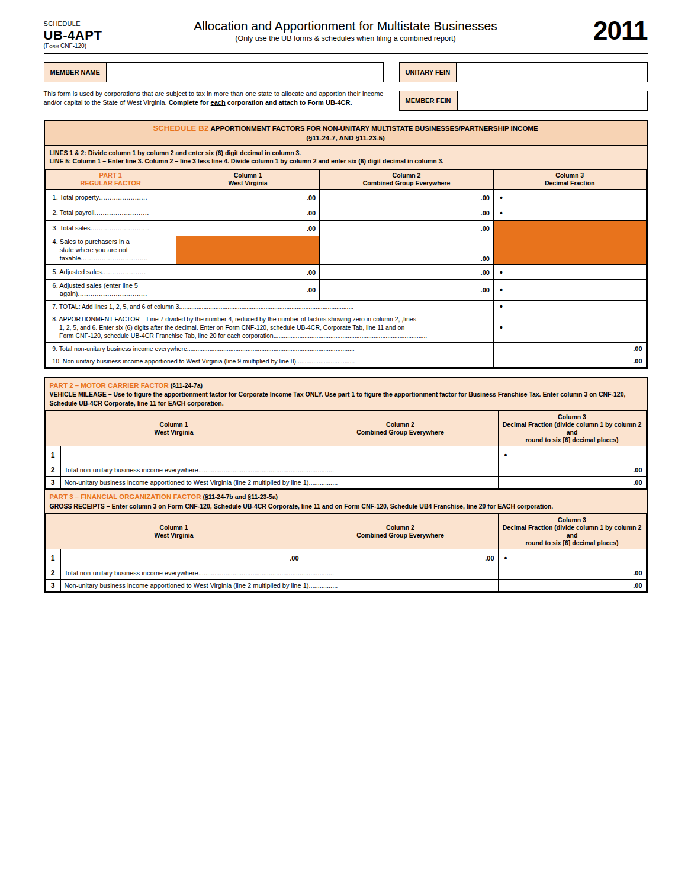SCHEDULE
UB-4APT
(Form CNF-120)
Allocation and Apportionment for Multistate Businesses
(Only use the UB forms & schedules when filing a combined report)
2011
MEMBER NAME
This form is used by corporations that are subject to tax in more than one state to allocate and apportion their income and/or capital to the State of West Virginia. Complete for each corporation and attach to Form UB-4CR.
UNITARY FEIN
MEMBER FEIN
SCHEDULE B2 APPORTIONMENT FACTORS FOR NON-UNITARY MULTISTATE BUSINESSES/PARTNERSHIP INCOME
(§11-24-7, AND §11-23-5)
LINES 1 & 2: Divide column 1 by column 2 and enter six (6) digit decimal in column 3.
LINE 5: Column 1 – Enter line 3. Column 2 – line 3 less line 4. Divide column 1 by column 2 and enter six (6) digit decimal in column 3.
| PART 1 REGULAR FACTOR | Column 1 West Virginia | Column 2 Combined Group Everywhere | Column 3 Decimal Fraction |
| 1. Total property ....................... | .00 | .00 | • |
| 2. Total payroll .......................... | .00 | .00 | • |
| 3. Total sales ............................ | .00 | .00 | |
| 4. Sales to purchasers in a state where you are not taxable ................................ | | .00 | |
| 5. Adjusted sales ..................... | .00 | .00 | • |
| 6. Adjusted sales (enter line 5 again) ................................. | .00 | .00 | • |
| 7. TOTAL: Add lines 1, 2, 5, and 6 of column 3 ..................................................................................................... | • |
| 8. APPORTIONMENT FACTOR – Line 7 divided by the number 4, reduced by the number of factors showing zero in column 2, ,lines 1, 2, 5, and 6. Enter six (6) digits after the decimal. Enter on Form CNF-120, schedule UB-4CR, Corporate Tab, line 11 and on Form CNF-120, schedule UB-4CR Franchise Tab, line 20 for each corporation ......................................................................................... | • |
| 9. Total non-unitary business income everywhere ................................................................................................. | .00 |
| 10. Non-unitary business income apportioned to West Virginia (line 9 multiplied by line 8) .................................. | .00 |
PART 2 – MOTOR CARRIER FACTOR (§11-24-7a)
VEHICLE MILEAGE – Use to figure the apportionment factor for Corporate Income Tax ONLY. Use part 1 to figure the apportionment factor for Business Franchise Tax. Enter column 3 on CNF-120, Schedule UB-4CR Corporate, line 11 for EACH corporation.
| Column 1 West Virginia | Column 2 Combined Group Everywhere | Column 3 Decimal Fraction (divide column 1 by column 2 and round to six [6] decimal places) |
| 1 | | | • |
| 2 | Total non-unitary business income everywhere ........................................................................... | .00 |
| 3 | Non-unitary business income apportioned to West Virginia (line 2 multiplied by line 1) ................ | .00 |
PART 3 – FINANCIAL ORGANIZATION FACTOR (§11-24-7b and §11-23-5a)
GROSS RECEIPTS – Enter column 3 on Form CNF-120, Schedule UB-4CR Corporate, line 11 and on Form CNF-120, Schedule UB4 Franchise, line 20 for EACH corporation.
| Column 1 West Virginia | Column 2 Combined Group Everywhere | Column 3 Decimal Fraction (divide column 1 by column 2 and round to six [6] decimal places) |
| 1 | .00 | .00 | • |
| 2 | Total non-unitary business income everywhere ........................................................................... | .00 |
| 3 | Non-unitary business income apportioned to West Virginia (line 2 multiplied by line 1) ................ | .00 |